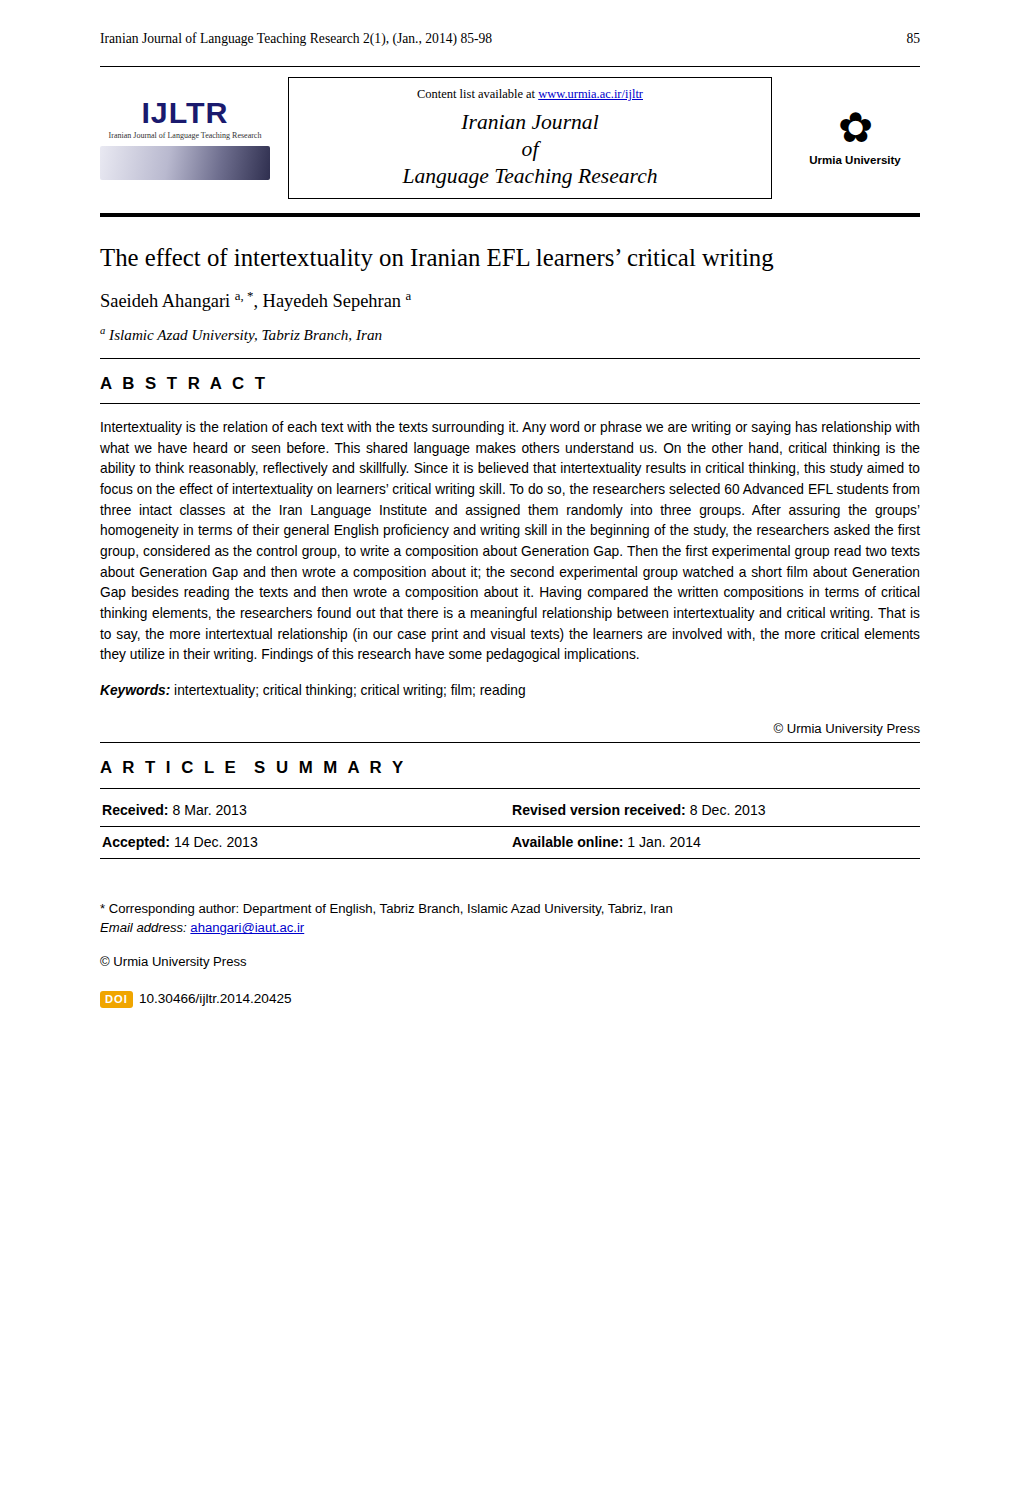Iranian Journal of Language Teaching Research 2(1), (Jan., 2014) 85-98 85
IJLTR
Iranian Journal of Language Teaching Research
Content list available at www.urmia.ac.ir/ijltr
Iranian Journal
of
Language Teaching Research
✿
Urmia University
The effect of intertextuality on Iranian EFL learners’ critical writing
Saeideh Ahangari a, *, Hayedeh Sepehran a
a Islamic Azad University, Tabriz Branch, Iran
A B S T R A C T
Intertextuality is the relation of each text with the texts surrounding it. Any word or phrase we are writing or saying has relationship with what we have heard or seen before. This shared language makes others understand us. On the other hand, critical thinking is the ability to think reasonably, reflectively and skillfully. Since it is believed that intertextuality results in critical thinking, this study aimed to focus on the effect of intertextuality on learners’ critical writing skill. To do so, the researchers selected 60 Advanced EFL students from three intact classes at the Iran Language Institute and assigned them randomly into three groups. After assuring the groups’ homogeneity in terms of their general English proficiency and writing skill in the beginning of the study, the researchers asked the first group, considered as the control group, to write a composition about Generation Gap. Then the first experimental group read two texts about Generation Gap and then wrote a composition about it; the second experimental group watched a short film about Generation Gap besides reading the texts and then wrote a composition about it. Having compared the written compositions in terms of critical thinking elements, the researchers found out that there is a meaningful relationship between intertextuality and critical writing. That is to say, the more intertextual relationship (in our case print and visual texts) the learners are involved with, the more critical elements they utilize in their writing. Findings of this research have some pedagogical implications.
Keywords: intertextuality; critical thinking; critical writing; film; reading
© Urmia University Press
A R T I C L E S U M M A R Y
| Received: 8 Mar. 2013 | Revised version received: 8 Dec. 2013 |
| Accepted: 14 Dec. 2013 | Available online: 1 Jan. 2014 |
* Corresponding author: Department of English, Tabriz Branch, Islamic Azad University, Tabriz, Iran
Email address: ahangari@iaut.ac.ir
© Urmia University Press
DOI10.30466/ijltr.2014.20425